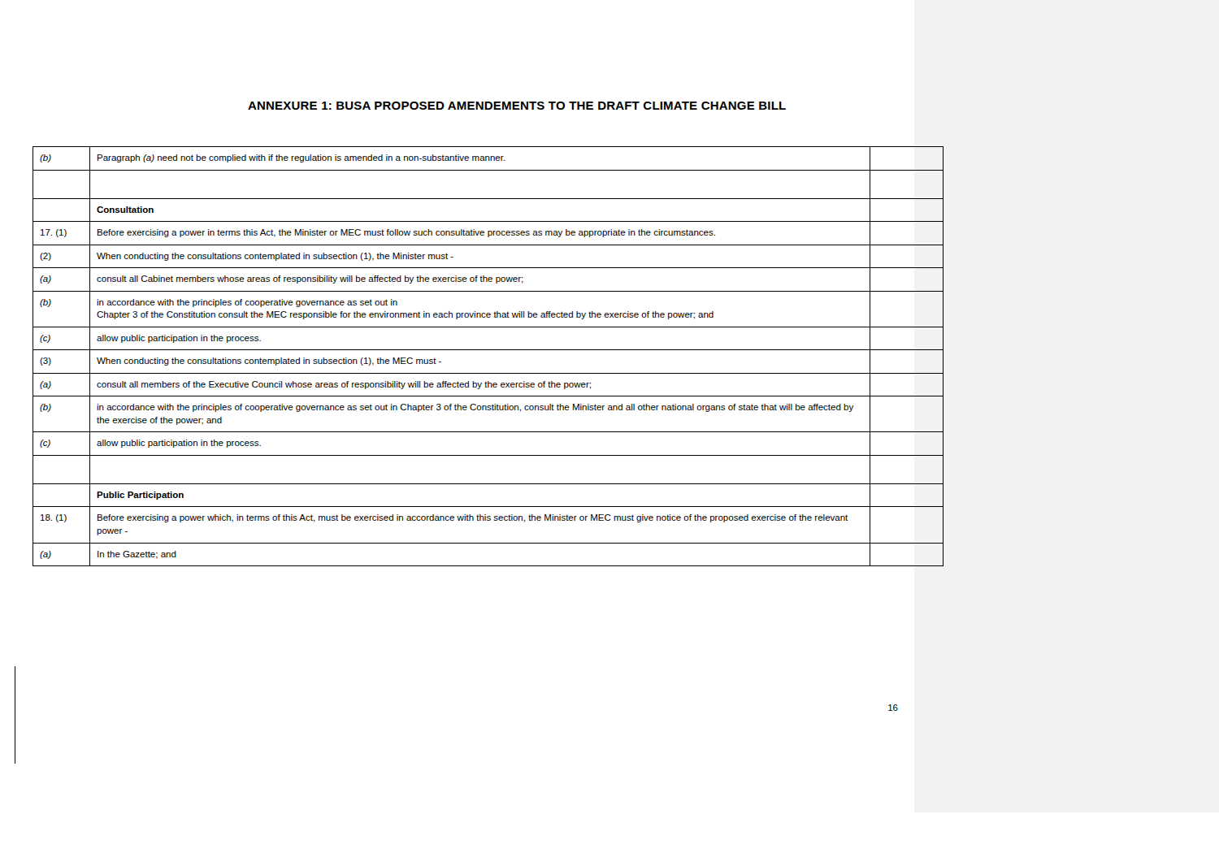ANNEXURE 1: BUSA PROPOSED AMENDEMENTS TO THE DRAFT CLIMATE CHANGE BILL
| (b) | Paragraph (a) need not be complied with if the regulation is amended in a non-substantive manner. | |
| | Consultation | |
| 17. (1) | Before exercising a power in terms this Act, the Minister or MEC must follow such consultative processes as may be appropriate in the circumstances. | |
| (2) | When conducting the consultations contemplated in subsection (1), the Minister must - | |
| (a) | consult all Cabinet members whose areas of responsibility will be affected by the exercise of the power; | |
| (b) | in accordance with the principles of cooperative governance as set out in Chapter 3 of the Constitution consult the MEC responsible for the environment in each province that will be affected by the exercise of the power; and | |
| (c) | allow public participation in the process. | |
| (3) | When conducting the consultations contemplated in subsection (1), the MEC must - | |
| (a) | consult all members of the Executive Council whose areas of responsibility will be affected by the exercise of the power; | |
| (b) | in accordance with the principles of cooperative governance as set out in Chapter 3 of the Constitution, consult the Minister and all other national organs of state that will be affected by the exercise of the power; and | |
| (c) | allow public participation in the process. | |
| | Public Participation | |
| 18. (1) | Before exercising a power which, in terms of this Act, must be exercised in accordance with this section, the Minister or MEC must give notice of the proposed exercise of the relevant power - | |
| (a) | In the Gazette; and | |
16